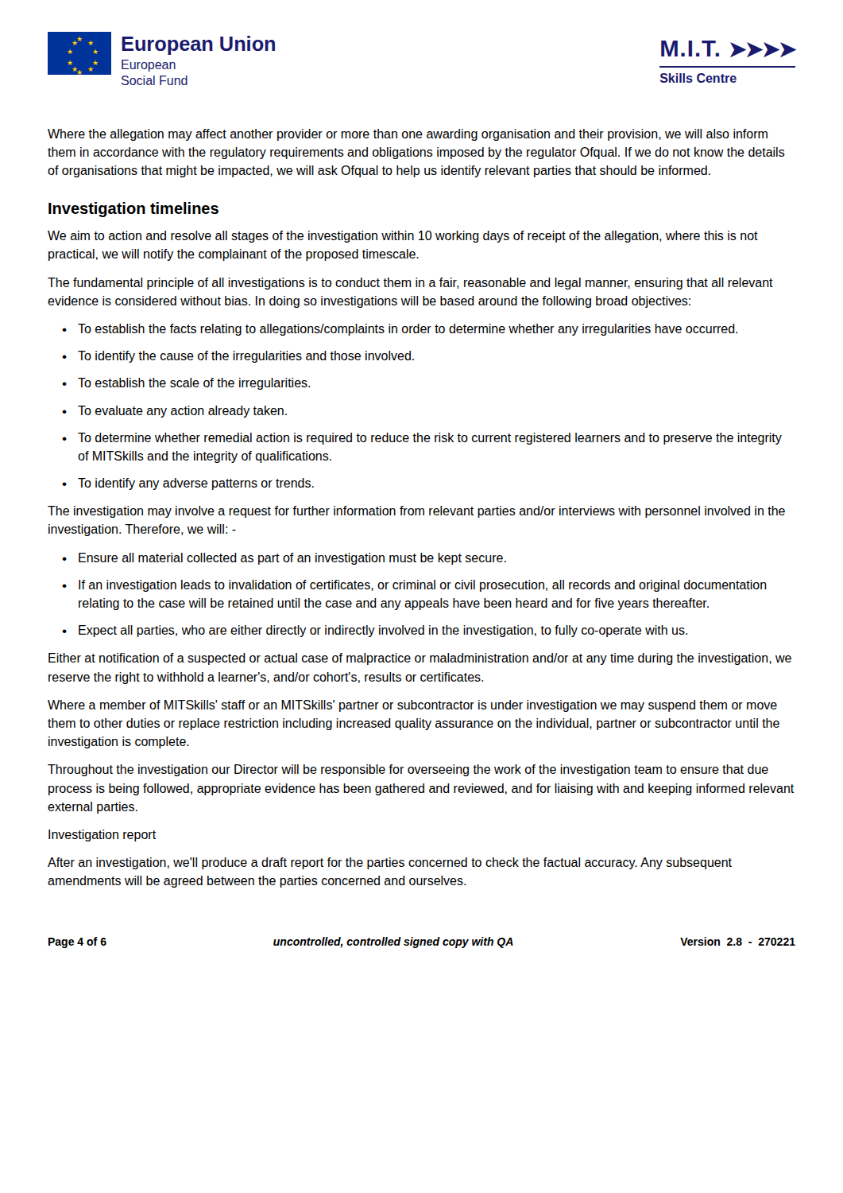★ ★ ★ ★ ★ ★ ★ ★ ★ ★
European Union
European
Social Fund
M.I.T. ➤➤➤➤
Skills Centre
Where the allegation may affect another provider or more than one awarding organisation and their provision, we will also inform them in accordance with the regulatory requirements and obligations imposed by the regulator Ofqual. If we do not know the details of organisations that might be impacted, we will ask Ofqual to help us identify relevant parties that should be informed.
Investigation timelines
We aim to action and resolve all stages of the investigation within 10 working days of receipt of the allegation, where this is not practical, we will notify the complainant of the proposed timescale.
The fundamental principle of all investigations is to conduct them in a fair, reasonable and legal manner, ensuring that all relevant evidence is considered without bias. In doing so investigations will be based around the following broad objectives:
To establish the facts relating to allegations/complaints in order to determine whether any irregularities have occurred.
To identify the cause of the irregularities and those involved.
To establish the scale of the irregularities.
To evaluate any action already taken.
To determine whether remedial action is required to reduce the risk to current registered learners and to preserve the integrity of MITSkills and the integrity of qualifications.
To identify any adverse patterns or trends.
The investigation may involve a request for further information from relevant parties and/or interviews with personnel involved in the investigation. Therefore, we will: -
Ensure all material collected as part of an investigation must be kept secure.
If an investigation leads to invalidation of certificates, or criminal or civil prosecution, all records and original documentation relating to the case will be retained until the case and any appeals have been heard and for five years thereafter.
Expect all parties, who are either directly or indirectly involved in the investigation, to fully co-operate with us.
Either at notification of a suspected or actual case of malpractice or maladministration and/or at any time during the investigation, we reserve the right to withhold a learner's, and/or cohort's, results or certificates.
Where a member of MITSkills' staff or an MITSkills' partner or subcontractor is under investigation we may suspend them or move them to other duties or replace restriction including increased quality assurance on the individual, partner or subcontractor until the investigation is complete.
Throughout the investigation our Director will be responsible for overseeing the work of the investigation team to ensure that due process is being followed, appropriate evidence has been gathered and reviewed, and for liaising with and keeping informed relevant external parties.
Investigation report
After an investigation, we'll produce a draft report for the parties concerned to check the factual accuracy. Any subsequent amendments will be agreed between the parties concerned and ourselves.
Page 4 of 6 uncontrolled, controlled signed copy with QA Version 2.8 - 270221